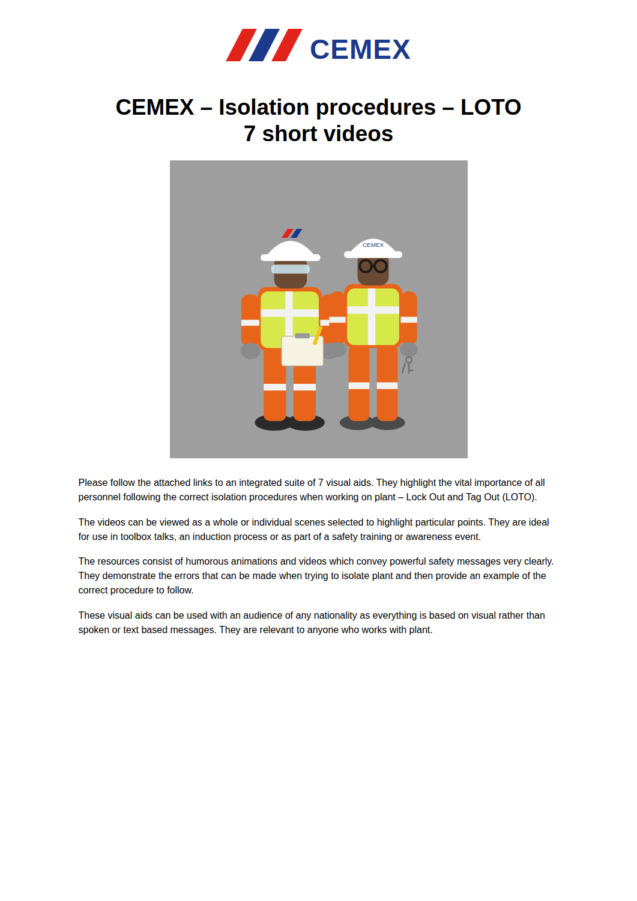CEMEX CEMEX
CEMEX – Isolation procedures – LOTO
7 short videos
Two animated CEMEX workers in high-visibility clothing Illustration of two cartoon workers wearing white hard hats, safety glasses, orange coveralls with reflective stripes and high-visibility vests. One holds a clipboard and pencil; the other holds keys. CEMEX
Please follow the attached links to an integrated suite of 7 visual aids. They highlight the vital importance of all personnel following the correct isolation procedures when working on plant – Lock Out and Tag Out (LOTO).
The videos can be viewed as a whole or individual scenes selected to highlight particular points. They are ideal for use in toolbox talks, an induction process or as part of a safety training or awareness event.
The resources consist of humorous animations and videos which convey powerful safety messages very clearly. They demonstrate the errors that can be made when trying to isolate plant and then provide an example of the correct procedure to follow.
These visual aids can be used with an audience of any nationality as everything is based on visual rather than spoken or text based messages. They are relevant to anyone who works with plant.